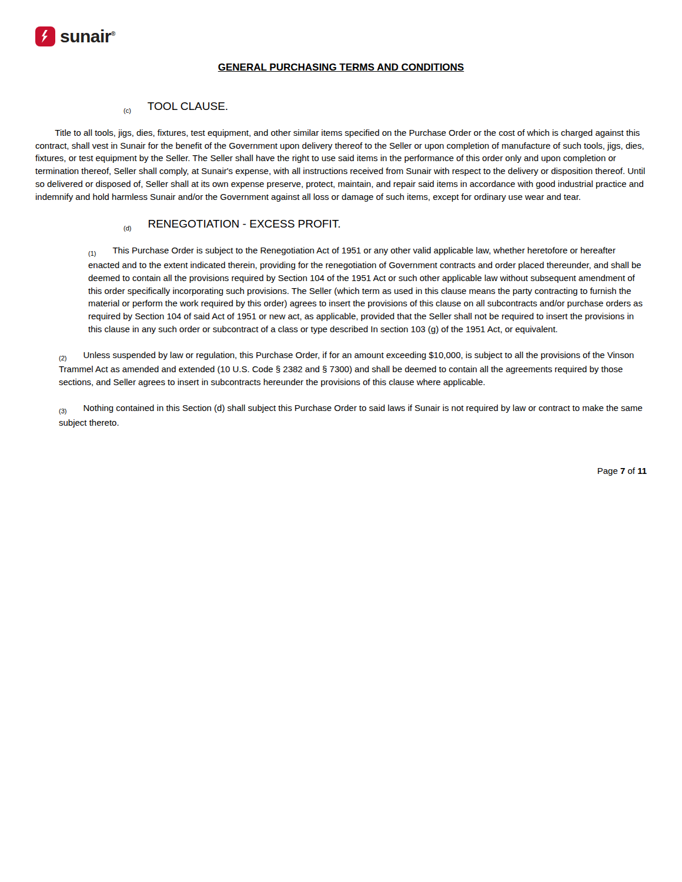sunair®
GENERAL PURCHASING TERMS AND CONDITIONS
(c) TOOL CLAUSE.
Title to all tools, jigs, dies, fixtures, test equipment, and other similar items specified on the Purchase Order or the cost of which is charged against this contract, shall vest in Sunair for the benefit of the Government upon delivery thereof to the Seller or upon completion of manufacture of such tools, jigs, dies, fixtures, or test equipment by the Seller. The Seller shall have the right to use said items in the performance of this order only and upon completion or termination thereof, Seller shall comply, at Sunair's expense, with all instructions received from Sunair with respect to the delivery or disposition thereof. Until so delivered or disposed of, Seller shall at its own expense preserve, protect, maintain, and repair said items in accordance with good industrial practice and indemnify and hold harmless Sunair and/or the Government against all loss or damage of such items, except for ordinary use wear and tear.
(d) RENEGOTIATION - EXCESS PROFIT.
(1) This Purchase Order is subject to the Renegotiation Act of 1951 or any other valid applicable law, whether heretofore or hereafter enacted and to the extent indicated therein, providing for the renegotiation of Government contracts and order placed thereunder, and shall be deemed to contain all the provisions required by Section 104 of the 1951 Act or such other applicable law without subsequent amendment of this order specifically incorporating such provisions. The Seller (which term as used in this clause means the party contracting to furnish the material or perform the work required by this order) agrees to insert the provisions of this clause on all subcontracts and/or purchase orders as required by Section 104 of said Act of 1951 or new act, as applicable, provided that the Seller shall not be required to insert the provisions in this clause in any such order or subcontract of a class or type described In section 103 (g) of the 1951 Act, or equivalent.
(2) Unless suspended by law or regulation, this Purchase Order, if for an amount exceeding $10,000, is subject to all the provisions of the Vinson Trammel Act as amended and extended (10 U.S. Code § 2382 and § 7300) and shall be deemed to contain all the agreements required by those sections, and Seller agrees to insert in subcontracts hereunder the provisions of this clause where applicable.
(3) Nothing contained in this Section (d) shall subject this Purchase Order to said laws if Sunair is not required by law or contract to make the same subject thereto.
Page 7 of 11